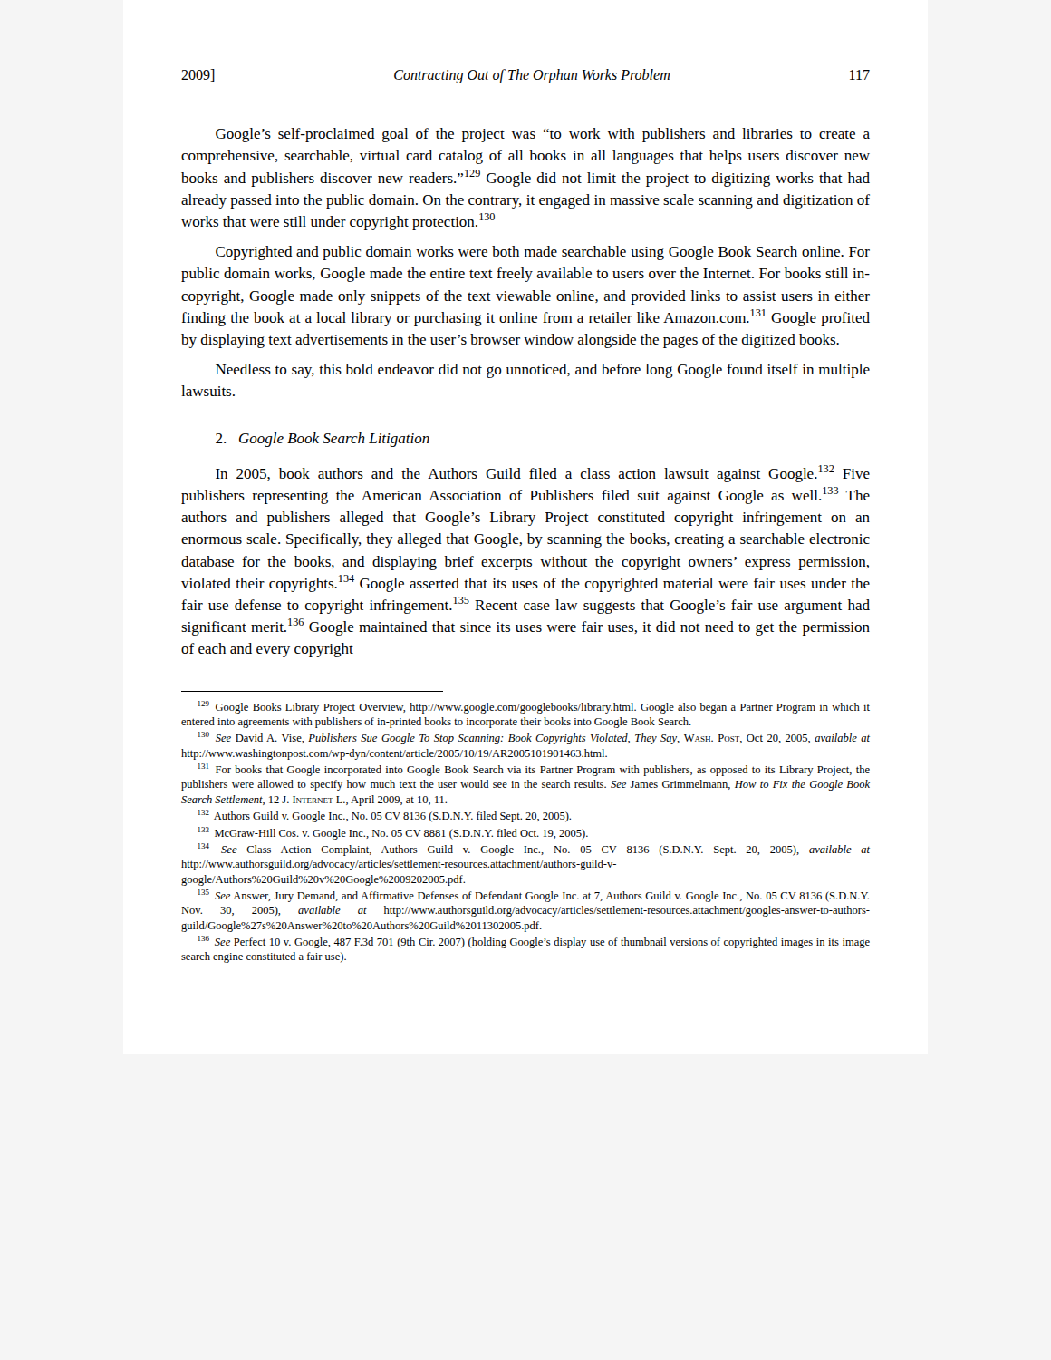2009] Contracting Out of The Orphan Works Problem 117
Google’s self-proclaimed goal of the project was “to work with publishers and libraries to create a comprehensive, searchable, virtual card catalog of all books in all languages that helps users discover new books and publishers discover new readers.”129 Google did not limit the project to digitizing works that had already passed into the public domain. On the contrary, it engaged in massive scale scanning and digitization of works that were still under copyright protection.130
Copyrighted and public domain works were both made searchable using Google Book Search online. For public domain works, Google made the entire text freely available to users over the Internet. For books still in-copyright, Google made only snippets of the text viewable online, and provided links to assist users in either finding the book at a local library or purchasing it online from a retailer like Amazon.com.131 Google profited by displaying text advertisements in the user’s browser window alongside the pages of the digitized books.
Needless to say, this bold endeavor did not go unnoticed, and before long Google found itself in multiple lawsuits.
2. Google Book Search Litigation
In 2005, book authors and the Authors Guild filed a class action lawsuit against Google.132 Five publishers representing the American Association of Publishers filed suit against Google as well.133 The authors and publishers alleged that Google’s Library Project constituted copyright infringement on an enormous scale. Specifically, they alleged that Google, by scanning the books, creating a searchable electronic database for the books, and displaying brief excerpts without the copyright owners’ express permission, violated their copyrights.134 Google asserted that its uses of the copyrighted material were fair uses under the fair use defense to copyright infringement.135 Recent case law suggests that Google’s fair use argument had significant merit.136 Google maintained that since its uses were fair uses, it did not need to get the permission of each and every copyright
129 Google Books Library Project Overview, http://www.google.com/googlebooks/library.html. Google also began a Partner Program in which it entered into agreements with publishers of in-printed books to incorporate their books into Google Book Search.
130 See David A. Vise, Publishers Sue Google To Stop Scanning: Book Copyrights Violated, They Say, Wash. Post, Oct 20, 2005, available at http://www.washingtonpost.com/wp-dyn/content/article/2005/10/19/AR2005101901463.html.
131 For books that Google incorporated into Google Book Search via its Partner Program with publishers, as opposed to its Library Project, the publishers were allowed to specify how much text the user would see in the search results. See James Grimmelmann, How to Fix the Google Book Search Settlement, 12 J. Internet L., April 2009, at 10, 11.
132 Authors Guild v. Google Inc., No. 05 CV 8136 (S.D.N.Y. filed Sept. 20, 2005).
133 McGraw-Hill Cos. v. Google Inc., No. 05 CV 8881 (S.D.N.Y. filed Oct. 19, 2005).
134 See Class Action Complaint, Authors Guild v. Google Inc., No. 05 CV 8136 (S.D.N.Y. Sept. 20, 2005), available at http://www.authorsguild.org/advocacy/articles/settlement-resources.attachment/authors-guild-v-google/Authors%20Guild%20v%20Google%2009202005.pdf.
135 See Answer, Jury Demand, and Affirmative Defenses of Defendant Google Inc. at 7, Authors Guild v. Google Inc., No. 05 CV 8136 (S.D.N.Y. Nov. 30, 2005), available at http://www.authorsguild.org/advocacy/articles/settlement-resources.attachment/googles-answer-to-authors-guild/Google%27s%20Answer%20to%20Authors%20Guild%2011302005.pdf.
136 See Perfect 10 v. Google, 487 F.3d 701 (9th Cir. 2007) (holding Google’s display use of thumbnail versions of copyrighted images in its image search engine constituted a fair use).